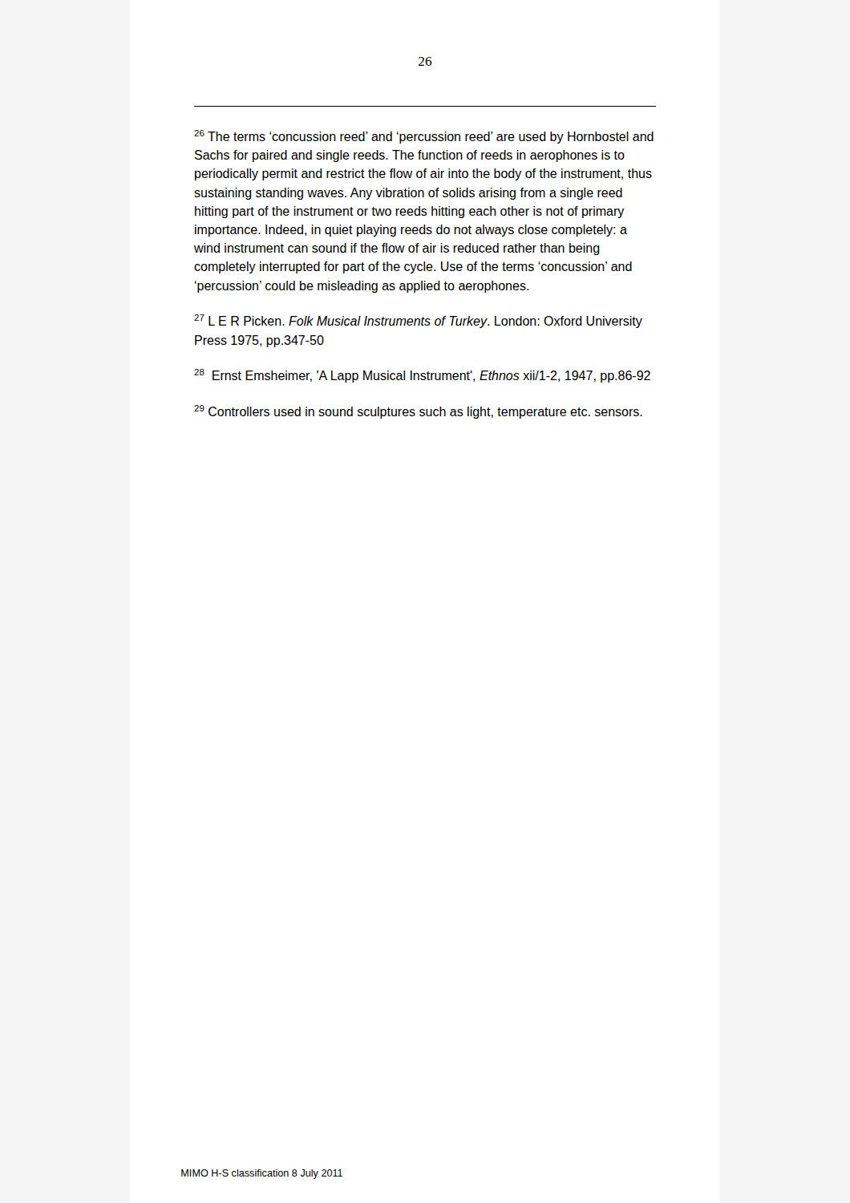26
26 The terms ‘concussion reed’ and ‘percussion reed’ are used by Hornbostel and Sachs for paired and single reeds. The function of reeds in aerophones is to periodically permit and restrict the flow of air into the body of the instrument, thus sustaining standing waves. Any vibration of solids arising from a single reed hitting part of the instrument or two reeds hitting each other is not of primary importance. Indeed, in quiet playing reeds do not always close completely: a wind instrument can sound if the flow of air is reduced rather than being completely interrupted for part of the cycle. Use of the terms ‘concussion’ and ‘percussion’ could be misleading as applied to aerophones.
27 L E R Picken. Folk Musical Instruments of Turkey. London: Oxford University Press 1975, pp.347-50
28 Ernst Emsheimer, 'A Lapp Musical Instrument', Ethnos xii/1-2, 1947, pp.86-92
29 Controllers used in sound sculptures such as light, temperature etc. sensors.
MIMO H-S classification 8 July 2011